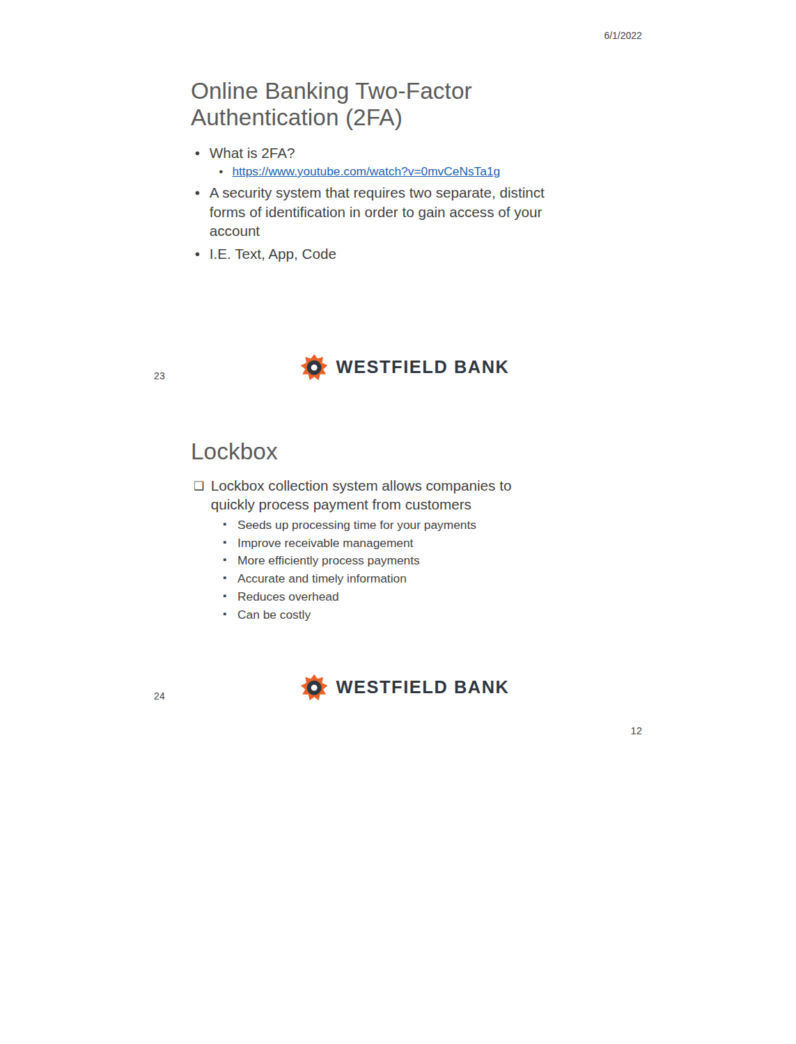6/1/2022
Online Banking Two-Factor
Authentication (2FA)
What is 2FA?
https://www.youtube.com/watch?v=0mvCeNsTa1g
A security system that requires two separate, distinct forms of identification in order to gain access of your account
I.E. Text, App, Code
WESTFIELD BANK
23
Lockbox
Lockbox collection system allows companies to quickly process payment from customers
Seeds up processing time for your payments
Improve receivable management
More efficiently process payments
Accurate and timely information
Reduces overhead
Can be costly
WESTFIELD BANK
24
12